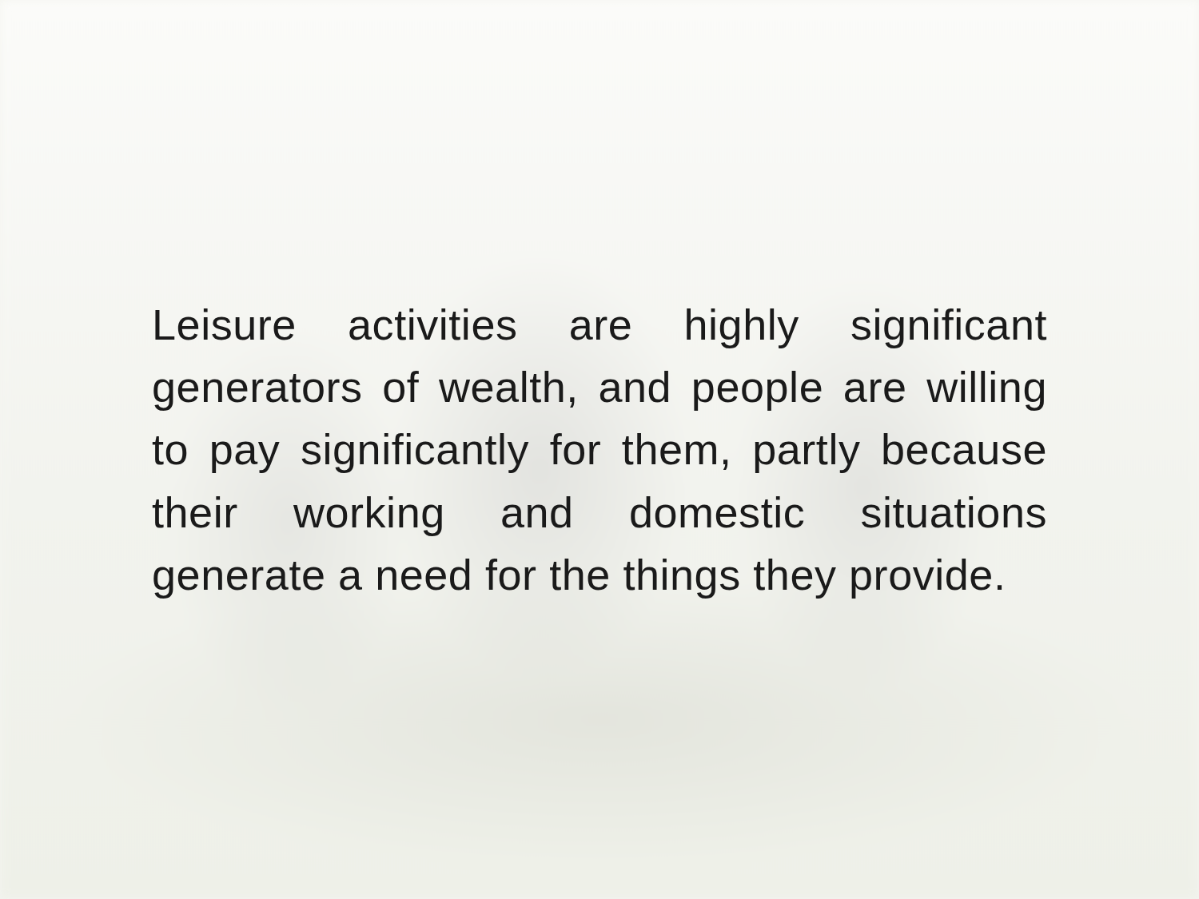Leisure activities are highly significant generators of wealth, and people are willing to pay significantly for them, partly because their working and domestic situations generate a need for the things they provide.